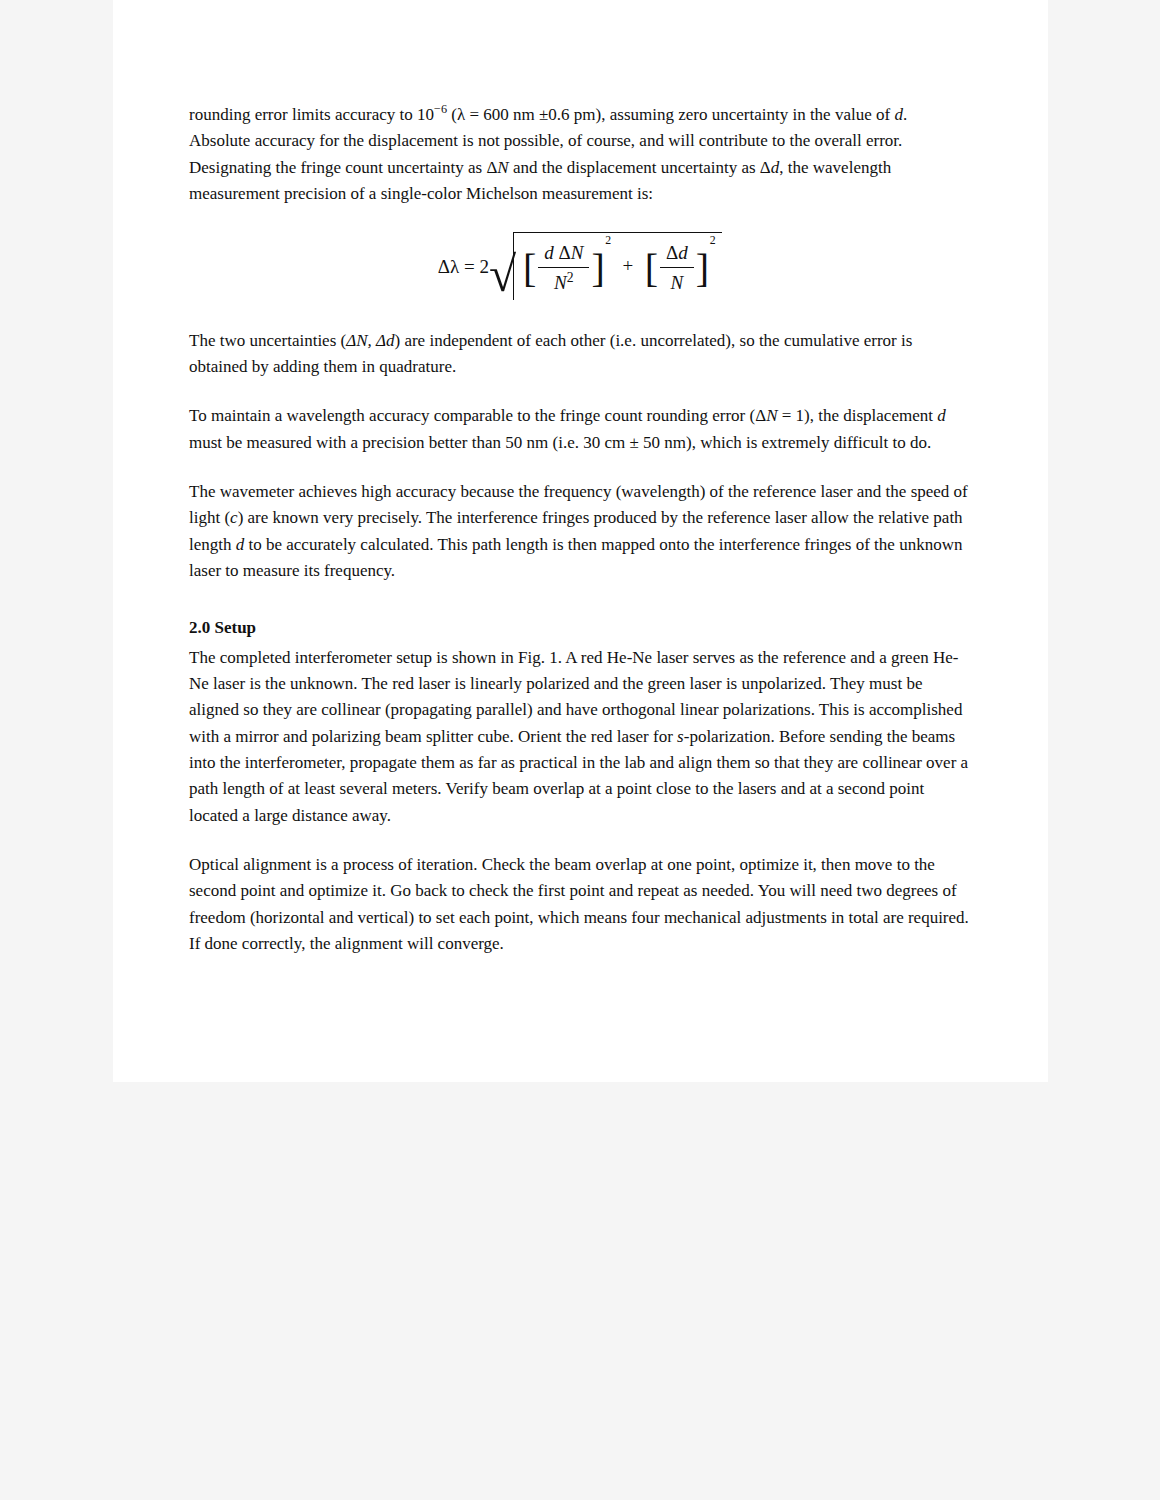rounding error limits accuracy to 10−6 (λ = 600 nm ±0.6 pm), assuming zero uncertainty in the value of d. Absolute accuracy for the displacement is not possible, of course, and will contribute to the overall error. Designating the fringe count uncertainty as ΔN and the displacement uncertainty as Δd, the wavelength measurement precision of a single-color Michelson measurement is:
Δλ = 2√ [d ΔN N2] 2 + [Δd N] 2
The two uncertainties (ΔN, Δd) are independent of each other (i.e. uncorrelated), so the cumulative error is obtained by adding them in quadrature.
To maintain a wavelength accuracy comparable to the fringe count rounding error (ΔN = 1), the displacement d must be measured with a precision better than 50 nm (i.e. 30 cm ± 50 nm), which is extremely difficult to do.
The wavemeter achieves high accuracy because the frequency (wavelength) of the reference laser and the speed of light (c) are known very precisely. The interference fringes produced by the reference laser allow the relative path length d to be accurately calculated. This path length is then mapped onto the interference fringes of the unknown laser to measure its frequency.
2.0 Setup
The completed interferometer setup is shown in Fig. 1. A red He-Ne laser serves as the reference and a green He-Ne laser is the unknown. The red laser is linearly polarized and the green laser is unpolarized. They must be aligned so they are collinear (propagating parallel) and have orthogonal linear polarizations. This is accomplished with a mirror and polarizing beam splitter cube. Orient the red laser for s-polarization. Before sending the beams into the interferometer, propagate them as far as practical in the lab and align them so that they are collinear over a path length of at least several meters. Verify beam overlap at a point close to the lasers and at a second point located a large distance away.
Optical alignment is a process of iteration. Check the beam overlap at one point, optimize it, then move to the second point and optimize it. Go back to check the first point and repeat as needed. You will need two degrees of freedom (horizontal and vertical) to set each point, which means four mechanical adjustments in total are required. If done correctly, the alignment will converge.